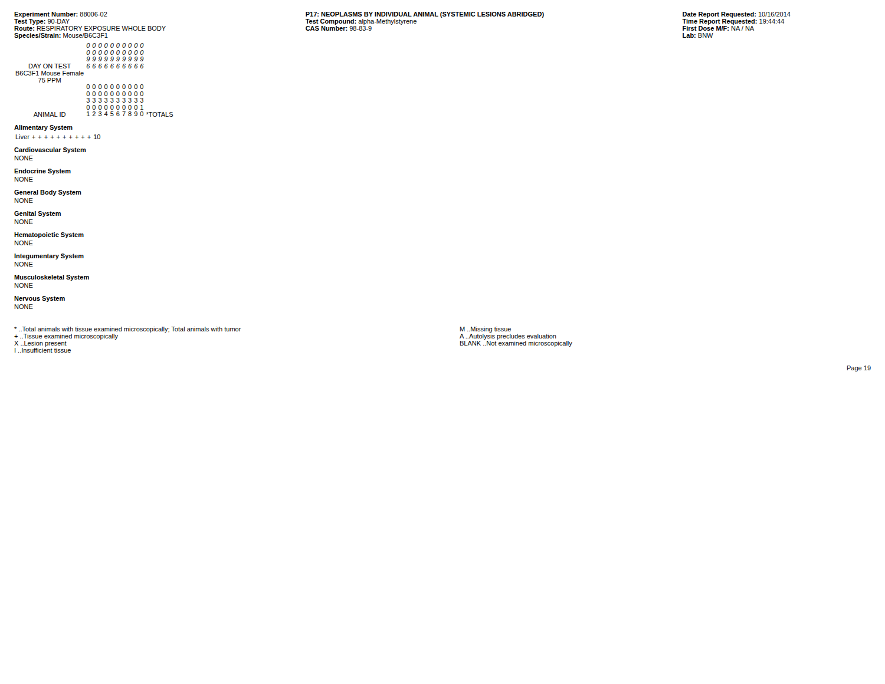| Experiment Number: 88006-02 Test Type: 90-DAY Route: RESPIRATORY EXPOSURE WHOLE BODY Species/Strain: Mouse/B6C3F1 | P17: NEOPLASMS BY INDIVIDUAL ANIMAL (SYSTEMIC LESIONS ABRIDGED) Test Compound: alpha-Methylstyrene CAS Number: 98-83-9 | Date Report Requested: 10/16/2014 Time Report Requested: 19:44:44 First Dose M/F: NA / NA Lab: BNW |
| DAY ON TEST | 0 0 9 6 | 0 0 9 6 | 0 0 9 6 | 0 0 9 6 | 0 0 9 6 | 0 0 9 6 | 0 0 9 6 | 0 0 9 6 | 0 0 9 6 | 0 0 9 6 | |
| B6C3F1 Mouse Female 75 PPM | | |
| ANIMAL ID | 0 0 3 0 1 | 0 0 3 0 2 | 0 0 3 0 3 | 0 0 3 0 4 | 0 0 3 0 5 | 0 0 3 0 6 | 0 0 3 0 7 | 0 0 3 0 8 | 0 0 3 0 9 | 0 0 3 1 0 | *TOTALS |
Alimentary System
| Liver | + | + | + | + | + | + | + | + | + | + | 10 |
Cardiovascular System
NONE
Endocrine System
NONE
General Body System
NONE
Genital System
NONE
Hematopoietic System
NONE
Integumentary System
NONE
Musculoskeletal System
NONE
Nervous System
NONE
| * ..Total animals with tissue examined microscopically; Total animals with tumor + ..Tissue examined microscopically X ..Lesion present I ..Insufficient tissue | M ..Missing tissue A ..Autolysis precludes evaluation BLANK ..Not examined microscopically |
Page 19